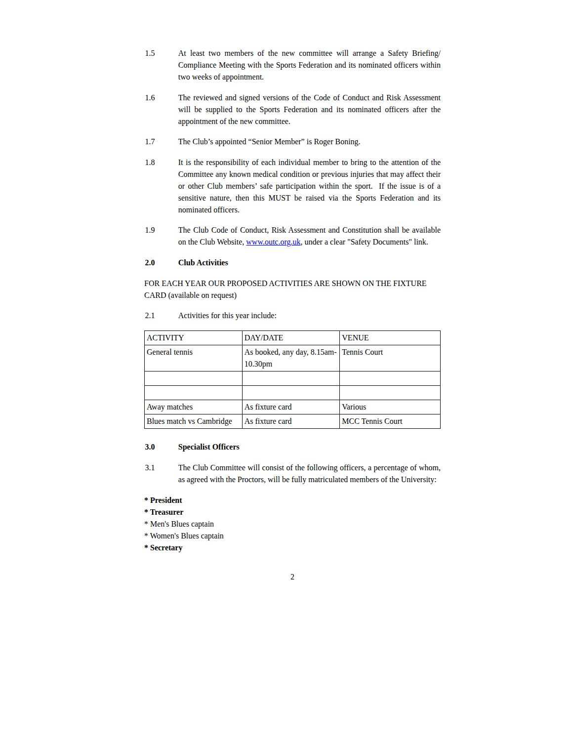1.5
At least two members of the new committee will arrange a Safety Briefing/ Compliance Meeting with the Sports Federation and its nominated officers within two weeks of appointment.
1.6
The reviewed and signed versions of the Code of Conduct and Risk Assessment will be supplied to the Sports Federation and its nominated officers after the appointment of the new committee.
1.7
The Club’s appointed “Senior Member” is Roger Boning.
1.8
It is the responsibility of each individual member to bring to the attention of the Committee any known medical condition or previous injuries that may affect their or other Club members’ safe participation within the sport. If the issue is of a sensitive nature, then this MUST be raised via the Sports Federation and its nominated officers.
1.9
The Club Code of Conduct, Risk Assessment and Constitution shall be available on the Club Website, www.outc.org.uk, under a clear "Safety Documents" link.
2.0
Club Activities
FOR EACH YEAR OUR PROPOSED ACTIVITIES ARE SHOWN ON THE FIXTURE CARD (available on request)
2.1
Activities for this year include:
| ACTIVITY | DAY/DATE | VENUE |
| General tennis | As booked, any day, 8.15am-10.30pm | Tennis Court |
| Away matches | As fixture card | Various |
| Blues match vs Cambridge | As fixture card | MCC Tennis Court |
3.0
Specialist Officers
3.1
The Club Committee will consist of the following officers, a percentage of whom, as agreed with the Proctors, will be fully matriculated members of the University:
* President
* Treasurer
* Men's Blues captain
* Women's Blues captain
* Secretary
2